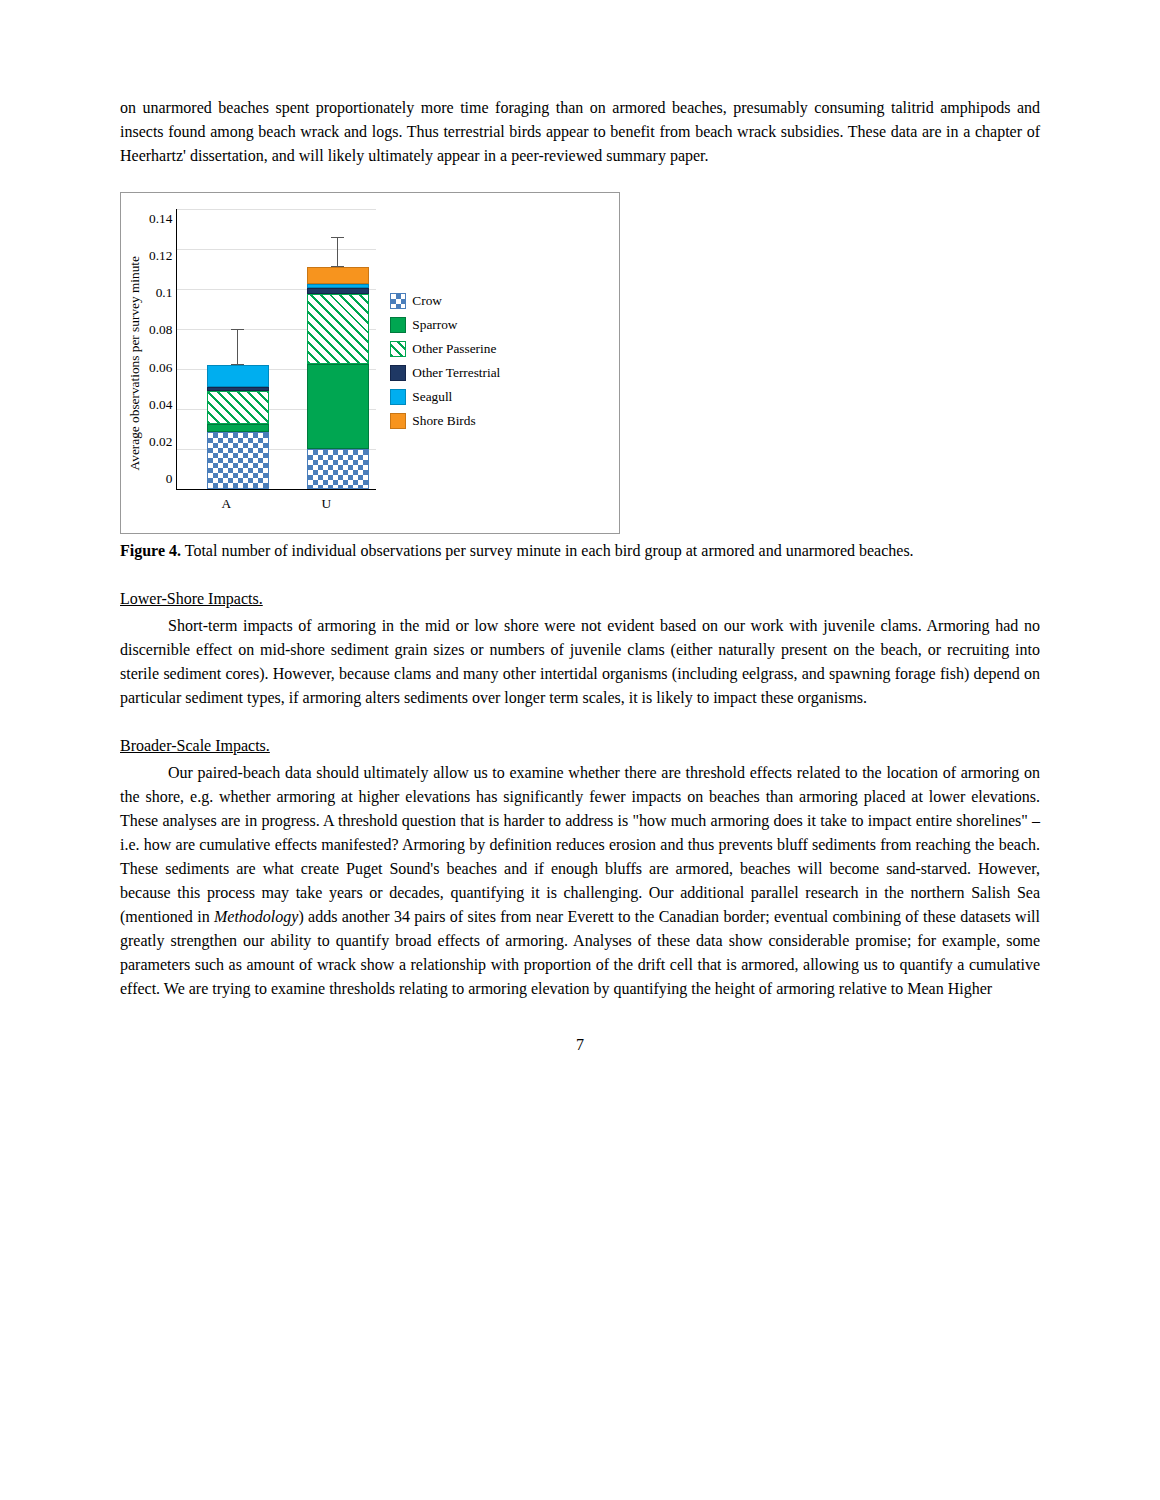on unarmored beaches spent proportionately more time foraging than on armored beaches, presumably consuming talitrid amphipods and insects found among beach wrack and logs. Thus terrestrial birds appear to benefit from beach wrack subsidies. These data are in a chapter of Heerhartz' dissertation, and will likely ultimately appear in a peer-reviewed summary paper.
Average observations per survey minute
0.14 0.12 0.1 0.08 0.06 0.04 0.02 0
A U
Crow
Sparrow
Other Passerine
Other Terrestrial
Seagull
Shore Birds
Figure 4. Total number of individual observations per survey minute in each bird group at armored and unarmored beaches.
Lower-Shore Impacts.
Short-term impacts of armoring in the mid or low shore were not evident based on our work with juvenile clams. Armoring had no discernible effect on mid-shore sediment grain sizes or numbers of juvenile clams (either naturally present on the beach, or recruiting into sterile sediment cores). However, because clams and many other intertidal organisms (including eelgrass, and spawning forage fish) depend on particular sediment types, if armoring alters sediments over longer term scales, it is likely to impact these organisms.
Broader-Scale Impacts.
Our paired-beach data should ultimately allow us to examine whether there are threshold effects related to the location of armoring on the shore, e.g. whether armoring at higher elevations has significantly fewer impacts on beaches than armoring placed at lower elevations. These analyses are in progress. A threshold question that is harder to address is "how much armoring does it take to impact entire shorelines" – i.e. how are cumulative effects manifested? Armoring by definition reduces erosion and thus prevents bluff sediments from reaching the beach. These sediments are what create Puget Sound's beaches and if enough bluffs are armored, beaches will become sand-starved. However, because this process may take years or decades, quantifying it is challenging. Our additional parallel research in the northern Salish Sea (mentioned in Methodology) adds another 34 pairs of sites from near Everett to the Canadian border; eventual combining of these datasets will greatly strengthen our ability to quantify broad effects of armoring. Analyses of these data show considerable promise; for example, some parameters such as amount of wrack show a relationship with proportion of the drift cell that is armored, allowing us to quantify a cumulative effect. We are trying to examine thresholds relating to armoring elevation by quantifying the height of armoring relative to Mean Higher
7